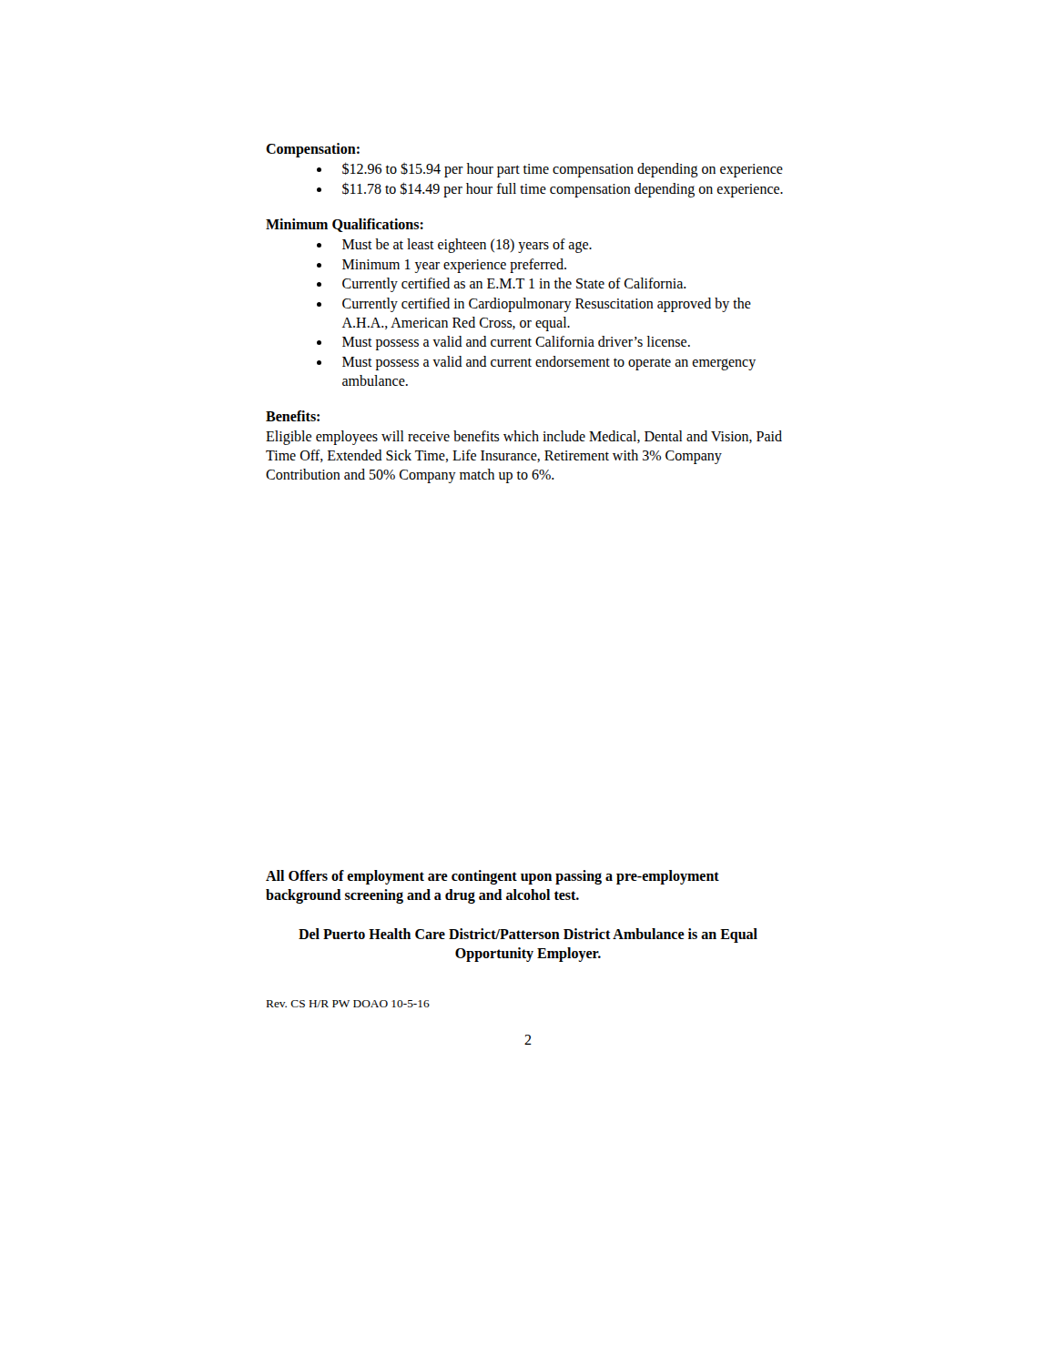Compensation:
$12.96 to $15.94 per hour part time compensation depending on experience
$11.78 to $14.49 per hour full time compensation depending on experience.
Minimum Qualifications:
Must be at least eighteen (18) years of age.
Minimum 1 year experience preferred.
Currently certified as an E.M.T 1 in the State of California.
Currently certified in Cardiopulmonary Resuscitation approved by the A.H.A., American Red Cross, or equal.
Must possess a valid and current California driver’s license.
Must possess a valid and current endorsement to operate an emergency ambulance.
Benefits:
Eligible employees will receive benefits which include Medical, Dental and Vision, Paid Time Off, Extended Sick Time, Life Insurance, Retirement with 3% Company Contribution and 50% Company match up to 6%.
All Offers of employment are contingent upon passing a pre-employment background screening and a drug and alcohol test.
Del Puerto Health Care District/Patterson District Ambulance is an Equal Opportunity Employer.
Rev. CS H/R PW DOAO 10-5-16
2